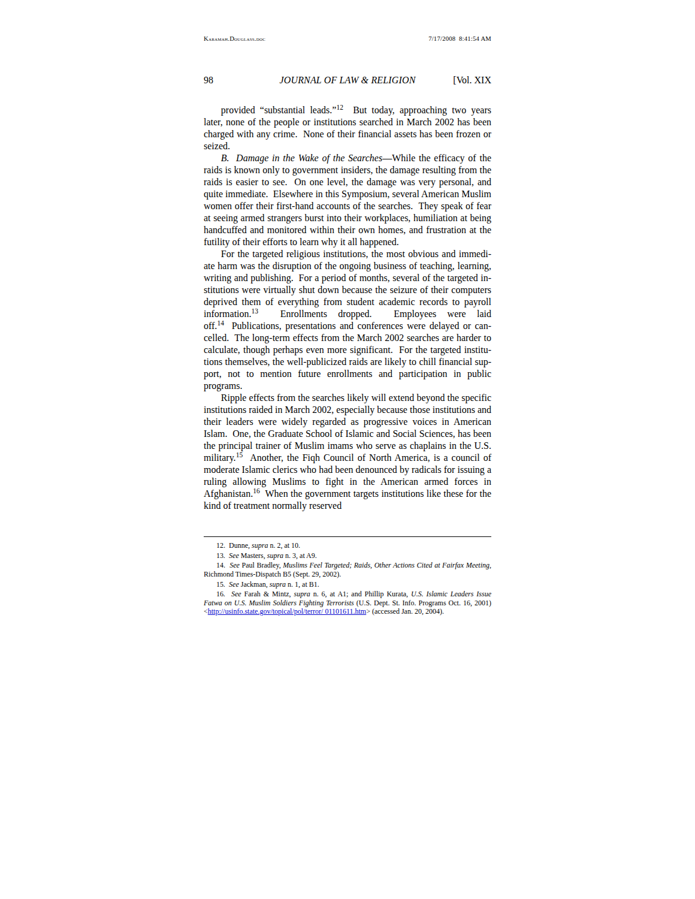Karamah.Douglass.doc
7/17/2008 8:41:54 AM
98
JOURNAL OF LAW & RELIGION
[Vol. XIX
provided “substantial leads.”12 But today, approaching two years later, none of the people or institutions searched in March 2002 has been charged with any crime. None of their financial assets has been frozen or seized.
B. Damage in the Wake of the Searches—While the efficacy of the raids is known only to government insiders, the damage resulting from the raids is easier to see. On one level, the damage was very personal, and quite immediate. Elsewhere in this Symposium, several American Muslim women offer their first-hand accounts of the searches. They speak of fear at seeing armed strangers burst into their workplaces, humiliation at being handcuffed and monitored within their own homes, and frustration at the futility of their efforts to learn why it all happened.
For the targeted religious institutions, the most obvious and immediate harm was the disruption of the ongoing business of teaching, learning, writing and publishing. For a period of months, several of the targeted institutions were virtually shut down because the seizure of their computers deprived them of everything from student academic records to payroll information.13 Enrollments dropped. Employees were laid off.14 Publications, presentations and conferences were delayed or cancelled. The long-term effects from the March 2002 searches are harder to calculate, though perhaps even more significant. For the targeted institutions themselves, the well-publicized raids are likely to chill financial support, not to mention future enrollments and participation in public programs.
Ripple effects from the searches likely will extend beyond the specific institutions raided in March 2002, especially because those institutions and their leaders were widely regarded as progressive voices in American Islam. One, the Graduate School of Islamic and Social Sciences, has been the principal trainer of Muslim imams who serve as chaplains in the U.S. military.15 Another, the Fiqh Council of North America, is a council of moderate Islamic clerics who had been denounced by radicals for issuing a ruling allowing Muslims to fight in the American armed forces in Afghanistan.16 When the government targets institutions like these for the kind of treatment normally reserved
12. Dunne, supra n. 2, at 10.
13. See Masters, supra n. 3, at A9.
14. See Paul Bradley, Muslims Feel Targeted; Raids, Other Actions Cited at Fairfax Meeting, Richmond Times-Dispatch B5 (Sept. 29, 2002).
15. See Jackman, supra n. 1, at B1.
16. See Farah & Mintz, supra n. 6, at A1; and Phillip Kurata, U.S. Islamic Leaders Issue Fatwa on U.S. Muslim Soldiers Fighting Terrorists (U.S. Dept. St. Info. Programs Oct. 16, 2001) <http://usinfo.state.gov/topical/pol/terror/ 01101611.htm> (accessed Jan. 20, 2004).